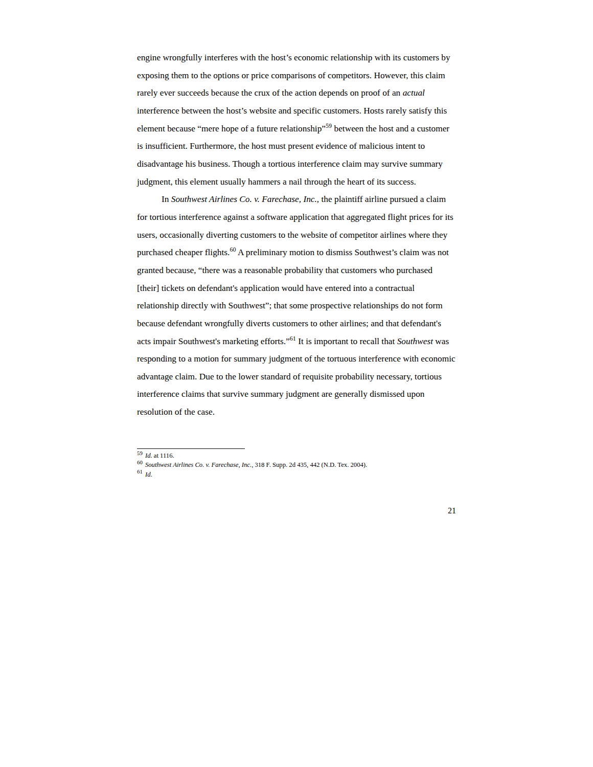engine wrongfully interferes with the host’s economic relationship with its customers by exposing them to the options or price comparisons of competitors. However, this claim rarely ever succeeds because the crux of the action depends on proof of an actual interference between the host’s website and specific customers. Hosts rarely satisfy this element because “mere hope of a future relationship”59 between the host and a customer is insufficient. Furthermore, the host must present evidence of malicious intent to disadvantage his business. Though a tortious interference claim may survive summary judgment, this element usually hammers a nail through the heart of its success.
In Southwest Airlines Co. v. Farechase, Inc., the plaintiff airline pursued a claim for tortious interference against a software application that aggregated flight prices for its users, occasionally diverting customers to the website of competitor airlines where they purchased cheaper flights.60 A preliminary motion to dismiss Southwest’s claim was not granted because, “there was a reasonable probability that customers who purchased [their] tickets on defendant's application would have entered into a contractual relationship directly with Southwest”; that some prospective relationships do not form because defendant wrongfully diverts customers to other airlines; and that defendant's acts impair Southwest's marketing efforts.”61 It is important to recall that Southwest was responding to a motion for summary judgment of the tortuous interference with economic advantage claim. Due to the lower standard of requisite probability necessary, tortious interference claims that survive summary judgment are generally dismissed upon resolution of the case.
59 Id. at 1116.
60 Southwest Airlines Co. v. Farechase, Inc., 318 F. Supp. 2d 435, 442 (N.D. Tex. 2004).
61 Id.
21